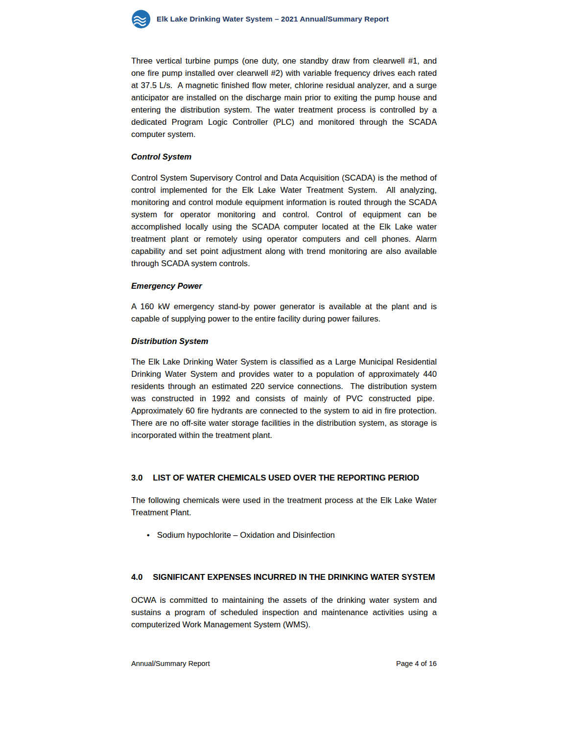Elk Lake Drinking Water System – 2021 Annual/Summary Report
Three vertical turbine pumps (one duty, one standby draw from clearwell #1, and one fire pump installed over clearwell #2) with variable frequency drives each rated at 37.5 L/s. A magnetic finished flow meter, chlorine residual analyzer, and a surge anticipator are installed on the discharge main prior to exiting the pump house and entering the distribution system. The water treatment process is controlled by a dedicated Program Logic Controller (PLC) and monitored through the SCADA computer system.
Control System
Control System Supervisory Control and Data Acquisition (SCADA) is the method of control implemented for the Elk Lake Water Treatment System. All analyzing, monitoring and control module equipment information is routed through the SCADA system for operator monitoring and control. Control of equipment can be accomplished locally using the SCADA computer located at the Elk Lake water treatment plant or remotely using operator computers and cell phones. Alarm capability and set point adjustment along with trend monitoring are also available through SCADA system controls.
Emergency Power
A 160 kW emergency stand-by power generator is available at the plant and is capable of supplying power to the entire facility during power failures.
Distribution System
The Elk Lake Drinking Water System is classified as a Large Municipal Residential Drinking Water System and provides water to a population of approximately 440 residents through an estimated 220 service connections. The distribution system was constructed in 1992 and consists of mainly of PVC constructed pipe. Approximately 60 fire hydrants are connected to the system to aid in fire protection. There are no off-site water storage facilities in the distribution system, as storage is incorporated within the treatment plant.
3.0 List of Water Chemicals Used Over the Reporting Period
The following chemicals were used in the treatment process at the Elk Lake Water Treatment Plant.
Sodium hypochlorite – Oxidation and Disinfection
4.0 Significant Expenses Incurred in the Drinking Water System
OCWA is committed to maintaining the assets of the drinking water system and sustains a program of scheduled inspection and maintenance activities using a computerized Work Management System (WMS).
Annual/Summary Report Page 4 of 16